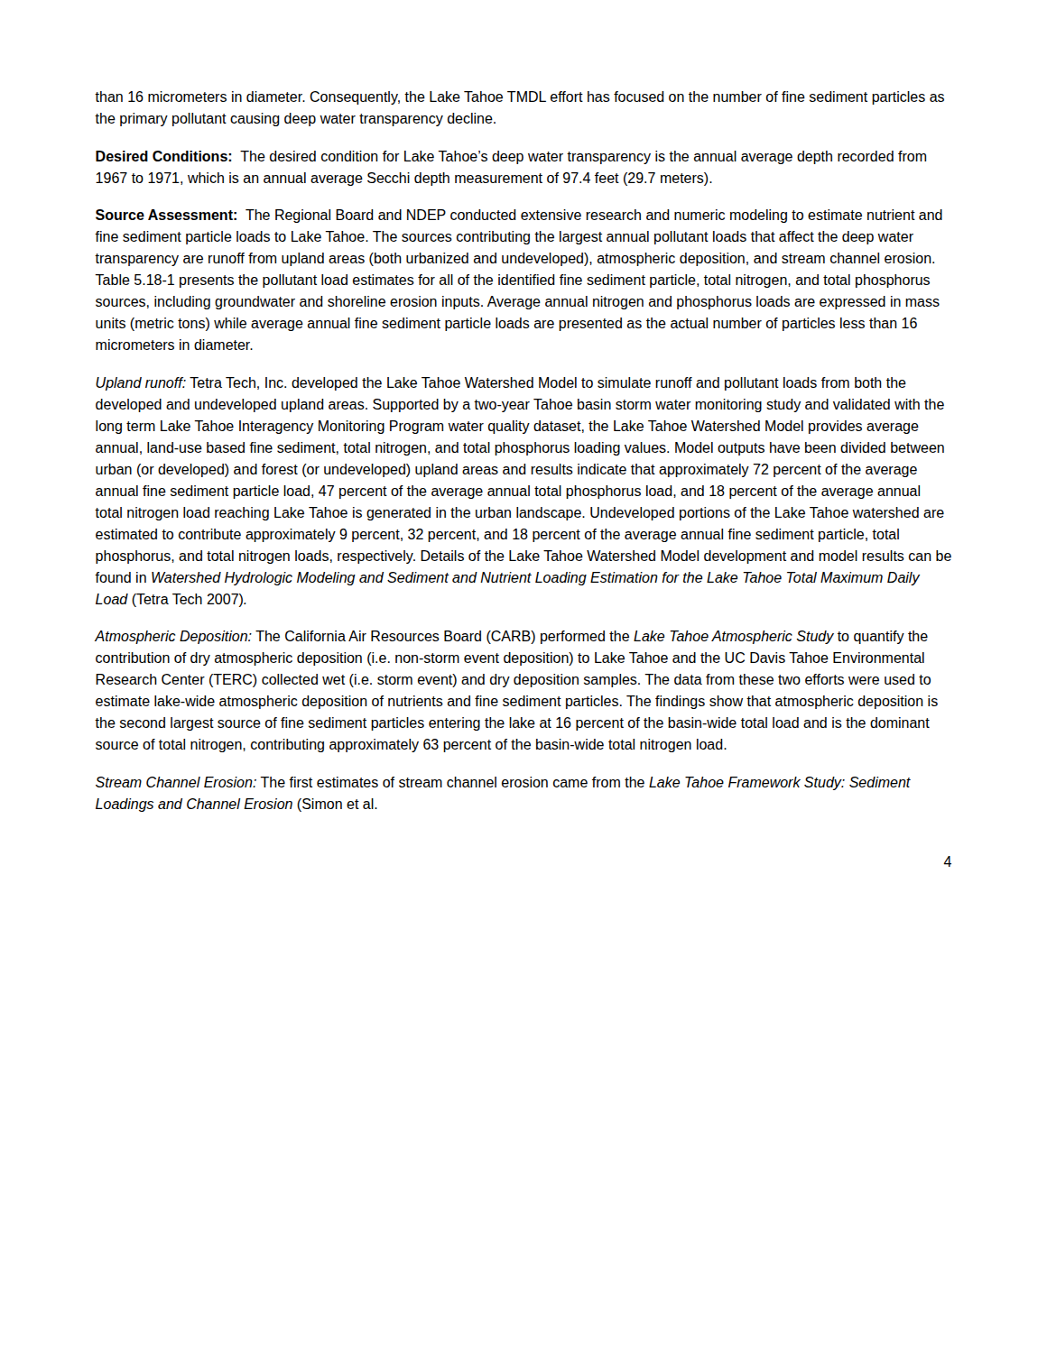than 16 micrometers in diameter. Consequently, the Lake Tahoe TMDL effort has focused on the number of fine sediment particles as the primary pollutant causing deep water transparency decline.
Desired Conditions: The desired condition for Lake Tahoe’s deep water transparency is the annual average depth recorded from 1967 to 1971, which is an annual average Secchi depth measurement of 97.4 feet (29.7 meters).
Source Assessment: The Regional Board and NDEP conducted extensive research and numeric modeling to estimate nutrient and fine sediment particle loads to Lake Tahoe. The sources contributing the largest annual pollutant loads that affect the deep water transparency are runoff from upland areas (both urbanized and undeveloped), atmospheric deposition, and stream channel erosion. Table 5.18-1 presents the pollutant load estimates for all of the identified fine sediment particle, total nitrogen, and total phosphorus sources, including groundwater and shoreline erosion inputs. Average annual nitrogen and phosphorus loads are expressed in mass units (metric tons) while average annual fine sediment particle loads are presented as the actual number of particles less than 16 micrometers in diameter.
Upland runoff: Tetra Tech, Inc. developed the Lake Tahoe Watershed Model to simulate runoff and pollutant loads from both the developed and undeveloped upland areas. Supported by a two-year Tahoe basin storm water monitoring study and validated with the long term Lake Tahoe Interagency Monitoring Program water quality dataset, the Lake Tahoe Watershed Model provides average annual, land-use based fine sediment, total nitrogen, and total phosphorus loading values. Model outputs have been divided between urban (or developed) and forest (or undeveloped) upland areas and results indicate that approximately 72 percent of the average annual fine sediment particle load, 47 percent of the average annual total phosphorus load, and 18 percent of the average annual total nitrogen load reaching Lake Tahoe is generated in the urban landscape. Undeveloped portions of the Lake Tahoe watershed are estimated to contribute approximately 9 percent, 32 percent, and 18 percent of the average annual fine sediment particle, total phosphorus, and total nitrogen loads, respectively. Details of the Lake Tahoe Watershed Model development and model results can be found in Watershed Hydrologic Modeling and Sediment and Nutrient Loading Estimation for the Lake Tahoe Total Maximum Daily Load (Tetra Tech 2007).
Atmospheric Deposition: The California Air Resources Board (CARB) performed the Lake Tahoe Atmospheric Study to quantify the contribution of dry atmospheric deposition (i.e. non-storm event deposition) to Lake Tahoe and the UC Davis Tahoe Environmental Research Center (TERC) collected wet (i.e. storm event) and dry deposition samples. The data from these two efforts were used to estimate lake-wide atmospheric deposition of nutrients and fine sediment particles. The findings show that atmospheric deposition is the second largest source of fine sediment particles entering the lake at 16 percent of the basin-wide total load and is the dominant source of total nitrogen, contributing approximately 63 percent of the basin-wide total nitrogen load.
Stream Channel Erosion: The first estimates of stream channel erosion came from the Lake Tahoe Framework Study: Sediment Loadings and Channel Erosion (Simon et al.
4